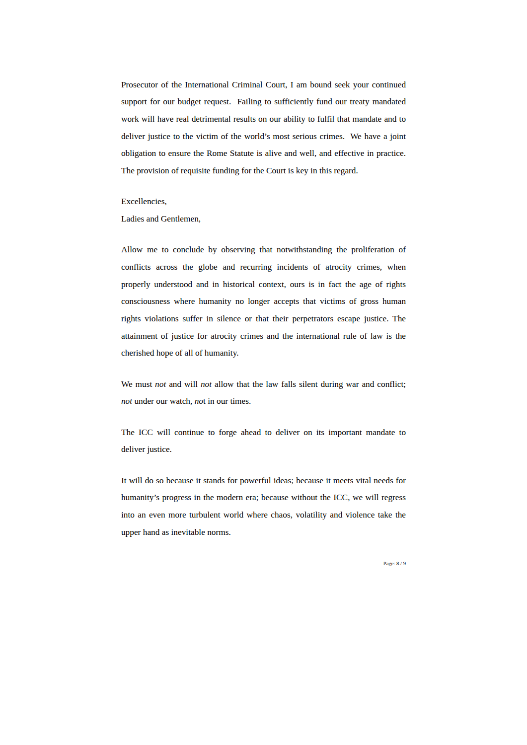Prosecutor of the International Criminal Court, I am bound seek your continued support for our budget request. Failing to sufficiently fund our treaty mandated work will have real detrimental results on our ability to fulfil that mandate and to deliver justice to the victim of the world’s most serious crimes. We have a joint obligation to ensure the Rome Statute is alive and well, and effective in practice. The provision of requisite funding for the Court is key in this regard.
Excellencies,
Ladies and Gentlemen,
Allow me to conclude by observing that notwithstanding the proliferation of conflicts across the globe and recurring incidents of atrocity crimes, when properly understood and in historical context, ours is in fact the age of rights consciousness where humanity no longer accepts that victims of gross human rights violations suffer in silence or that their perpetrators escape justice. The attainment of justice for atrocity crimes and the international rule of law is the cherished hope of all of humanity.
We must not and will not allow that the law falls silent during war and conflict; not under our watch, not in our times.
The ICC will continue to forge ahead to deliver on its important mandate to deliver justice.
It will do so because it stands for powerful ideas; because it meets vital needs for humanity’s progress in the modern era; because without the ICC, we will regress into an even more turbulent world where chaos, volatility and violence take the upper hand as inevitable norms.
Page: 8 / 9